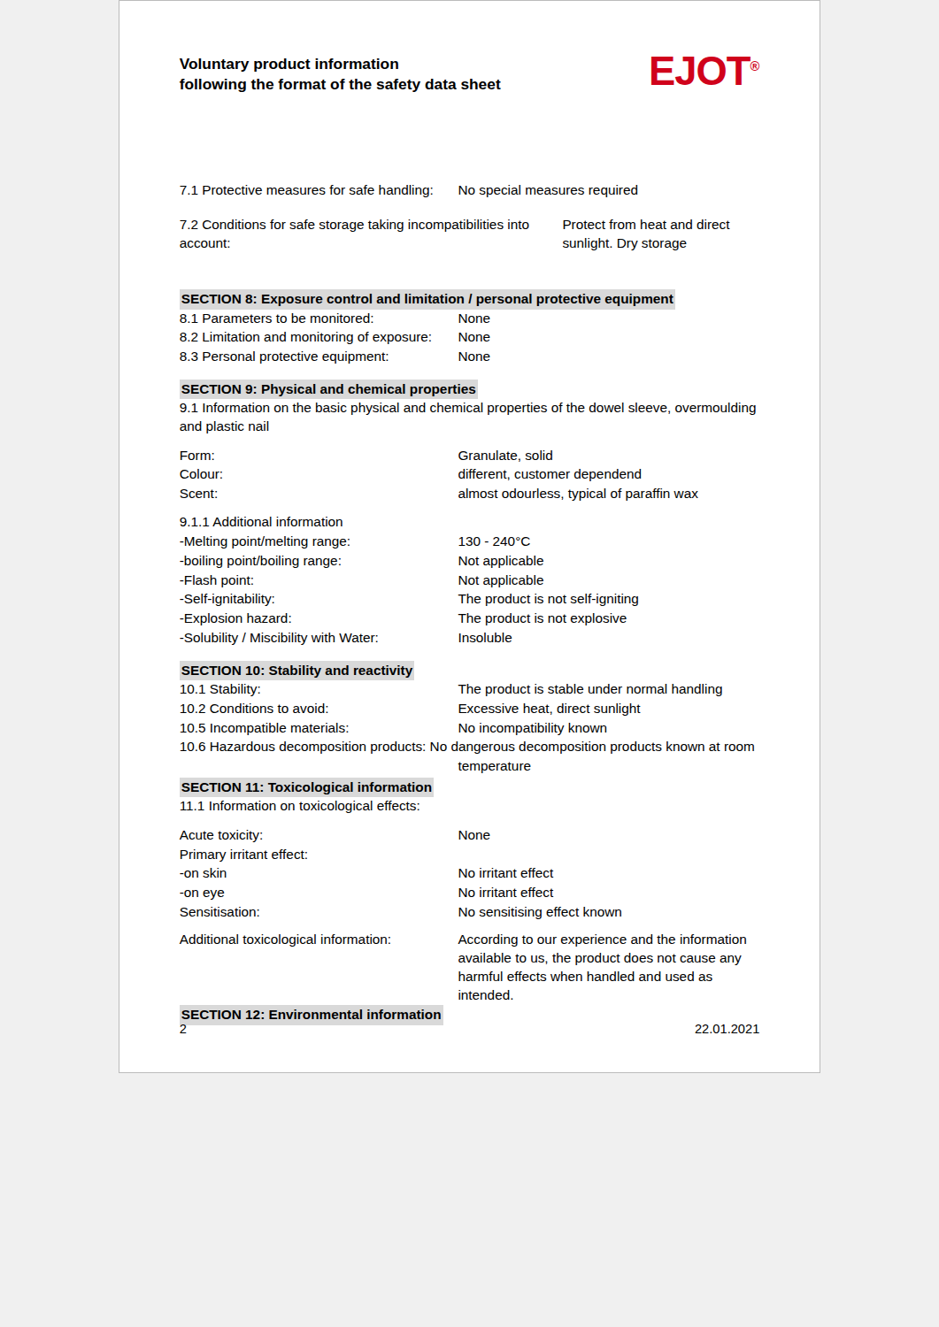Voluntary product information
following the format of the safety data sheet
EJOT®
| 7.1 Protective measures for safe handling: | No special measures required |
| 7.2 Conditions for safe storage taking incompatibilities into account: | Protect from heat and direct sunlight. Dry storage |
SECTION 8: Exposure control and limitation / personal protective equipment
| 8.1 Parameters to be monitored: | None |
| 8.2 Limitation and monitoring of exposure: | None |
| 8.3 Personal protective equipment: | None |
SECTION 9: Physical and chemical properties
9.1 Information on the basic physical and chemical properties of the dowel sleeve, overmoulding and plastic nail
| Form: | Granulate, solid |
| Colour: | different, customer dependend |
| Scent: | almost odourless, typical of paraffin wax |
9.1.1 Additional information
| -Melting point/melting range: | 130 - 240°C |
| -boiling point/boiling range: | Not applicable |
| -Flash point: | Not applicable |
| -Self-ignitability: | The product is not self-igniting |
| -Explosion hazard: | The product is not explosive |
| -Solubility / Miscibility with Water: | Insoluble |
SECTION 10: Stability and reactivity
| 10.1 Stability: | The product is stable under normal handling |
| 10.2 Conditions to avoid: | Excessive heat, direct sunlight |
| 10.5 Incompatible materials: | No incompatibility known |
| 10.6 Hazardous decomposition products: No dangerous decomposition products known at room |
temperature
SECTION 11: Toxicological information
11.1 Information on toxicological effects:
| Acute toxicity: | None |
| Primary irritant effect: | |
| -on skin | No irritant effect |
| -on eye | No irritant effect |
| Sensitisation: | No sensitising effect known |
| Additional toxicological information: | According to our experience and the information available to us, the product does not cause any harmful effects when handled and used as intended. |
SECTION 12: Environmental information
2 22.01.2021